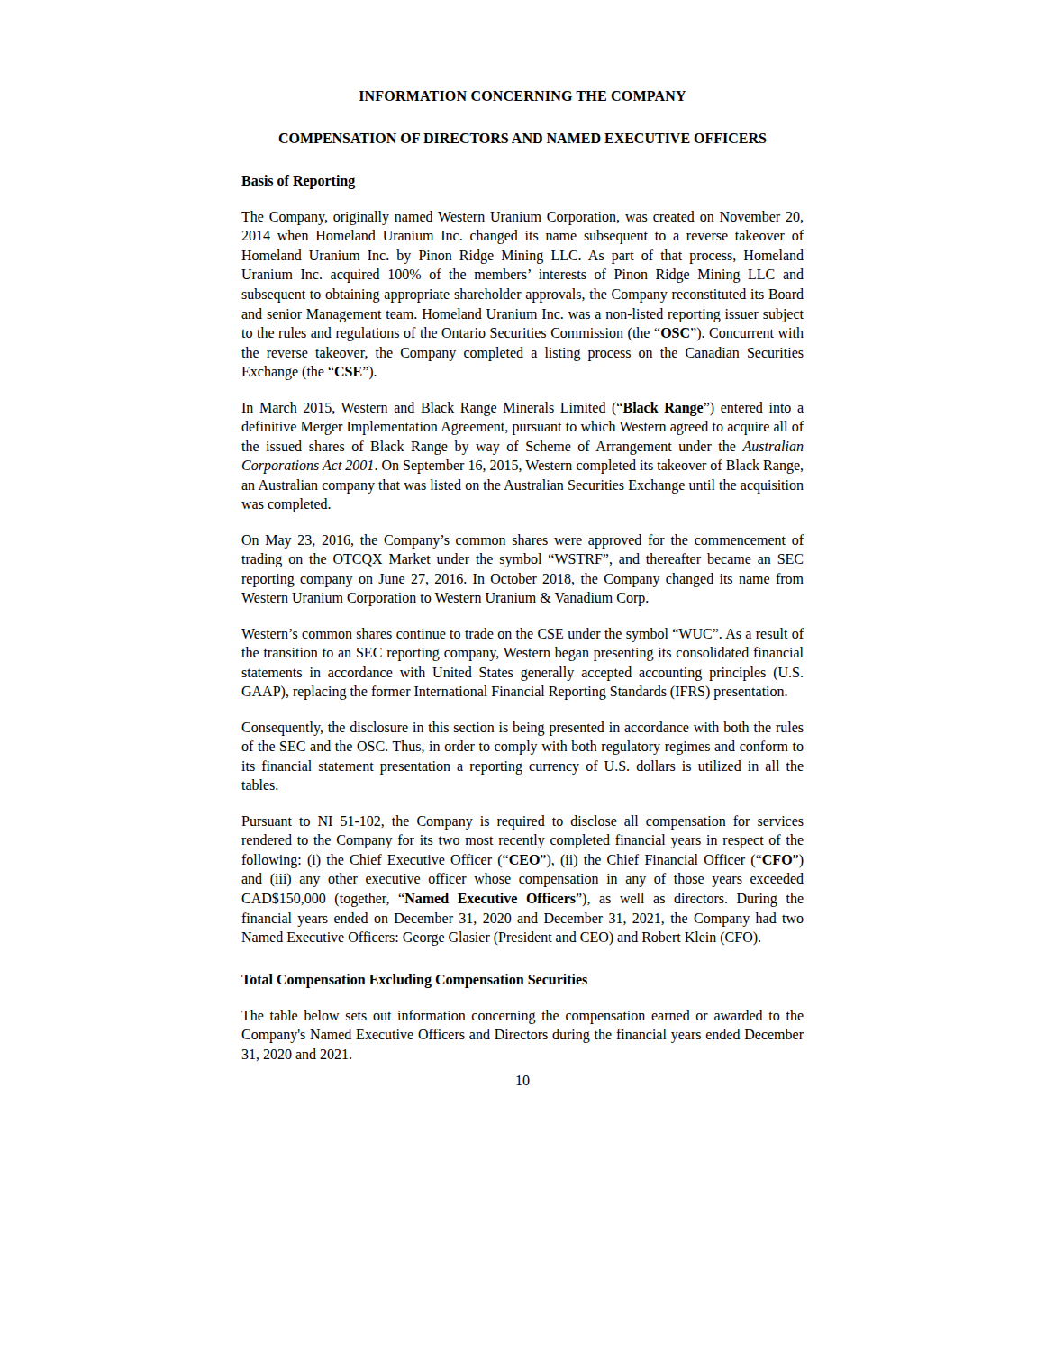INFORMATION CONCERNING THE COMPANY
COMPENSATION OF DIRECTORS AND NAMED EXECUTIVE OFFICERS
Basis of Reporting
The Company, originally named Western Uranium Corporation, was created on November 20, 2014 when Homeland Uranium Inc. changed its name subsequent to a reverse takeover of Homeland Uranium Inc. by Pinon Ridge Mining LLC. As part of that process, Homeland Uranium Inc. acquired 100% of the members’ interests of Pinon Ridge Mining LLC and subsequent to obtaining appropriate shareholder approvals, the Company reconstituted its Board and senior Management team. Homeland Uranium Inc. was a non-listed reporting issuer subject to the rules and regulations of the Ontario Securities Commission (the “OSC”). Concurrent with the reverse takeover, the Company completed a listing process on the Canadian Securities Exchange (the “CSE”).
In March 2015, Western and Black Range Minerals Limited (“Black Range”) entered into a definitive Merger Implementation Agreement, pursuant to which Western agreed to acquire all of the issued shares of Black Range by way of Scheme of Arrangement under the Australian Corporations Act 2001. On September 16, 2015, Western completed its takeover of Black Range, an Australian company that was listed on the Australian Securities Exchange until the acquisition was completed.
On May 23, 2016, the Company’s common shares were approved for the commencement of trading on the OTCQX Market under the symbol “WSTRF”, and thereafter became an SEC reporting company on June 27, 2016. In October 2018, the Company changed its name from Western Uranium Corporation to Western Uranium & Vanadium Corp.
Western’s common shares continue to trade on the CSE under the symbol “WUC”. As a result of the transition to an SEC reporting company, Western began presenting its consolidated financial statements in accordance with United States generally accepted accounting principles (U.S. GAAP), replacing the former International Financial Reporting Standards (IFRS) presentation.
Consequently, the disclosure in this section is being presented in accordance with both the rules of the SEC and the OSC. Thus, in order to comply with both regulatory regimes and conform to its financial statement presentation a reporting currency of U.S. dollars is utilized in all the tables.
Pursuant to NI 51-102, the Company is required to disclose all compensation for services rendered to the Company for its two most recently completed financial years in respect of the following: (i) the Chief Executive Officer (“CEO”), (ii) the Chief Financial Officer (“CFO”) and (iii) any other executive officer whose compensation in any of those years exceeded CAD$150,000 (together, “Named Executive Officers”), as well as directors. During the financial years ended on December 31, 2020 and December 31, 2021, the Company had two Named Executive Officers: George Glasier (President and CEO) and Robert Klein (CFO).
Total Compensation Excluding Compensation Securities
The table below sets out information concerning the compensation earned or awarded to the Company's Named Executive Officers and Directors during the financial years ended December 31, 2020 and 2021.
10